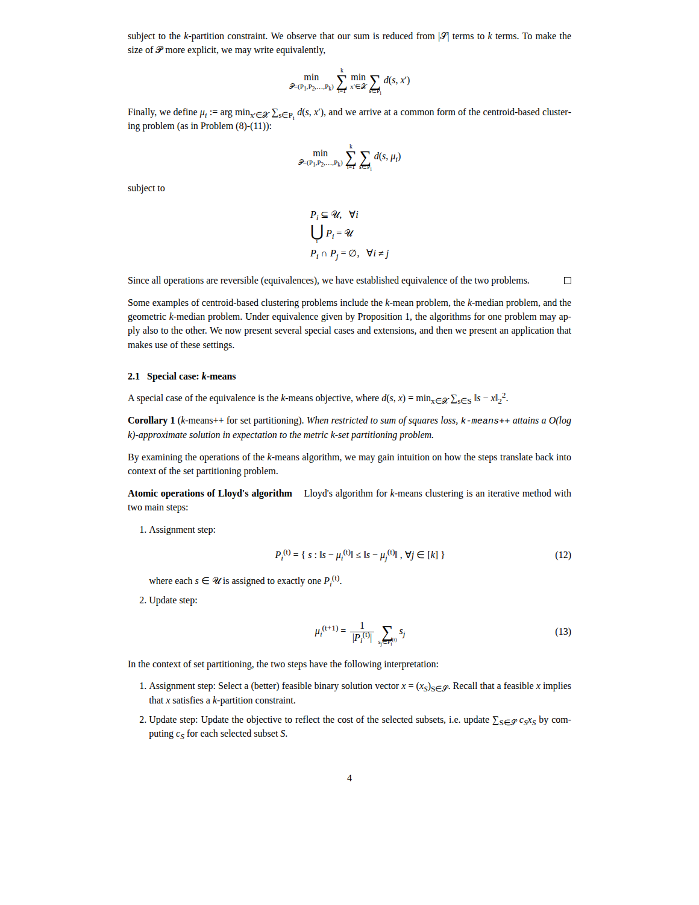subject to the k-partition constraint. We observe that our sum is reduced from |𝒮| terms to k terms. To make the size of 𝒫 more explicit, we may write equivalently,
min 𝒫=(P1,P2,…,Pk) k∑i=1 min x′∈𝒳 ∑s∈Pi d(s, x′)
Finally, we define μi := arg minx′∈𝒳 ∑s∈Pi d(s, x′), and we arrive at a common form of the centroid-based clustering problem (as in Problem (8)-(11)):
min 𝒫=(P1,P2,…,Pk) k∑i=1 ∑s∈Pi d(s, μi)
subject to
Pi ⊆ 𝒰, ∀i
⋃i Pi = 𝒰
Pi ∩ Pj = ∅, ∀i ≠ j
Since all operations are reversible (equivalences), we have established equivalence of the two problems.
Some examples of centroid-based clustering problems include the k-mean problem, the k-median problem, and the geometric k-median problem. Under equivalence given by Proposition 1, the algorithms for one problem may apply also to the other. We now present several special cases and extensions, and then we present an application that makes use of these settings.
2.1 Special case: k-means
A special case of the equivalence is the k-means objective, where d(s, x) = minx∈𝒳 ∑s∈S ‖s − x‖22.
Corollary 1 (k-means++ for set partitioning). When restricted to sum of squares loss, k-means++ attains a O(log k)-approximate solution in expectation to the metric k-set partitioning problem.
By examining the operations of the k-means algorithm, we may gain intuition on how the steps translate back into context of the set partitioning problem.
Atomic operations of Lloyd's algorithm Lloyd's algorithm for k-means clustering is an iterative method with two main steps:
Assignment step:
Pi(t) = { s : ‖s − μi(t)‖ ≤ ‖s − μj(t)‖ , ∀j ∈ [k] }
(12)
where each s ∈ 𝒰 is assigned to exactly one Pi(t).
Update step:
μi(t+1) = 1|Pi(t)| ∑sj∈Pi(t) sj
(13)
In the context of set partitioning, the two steps have the following interpretation:
Assignment step: Select a (better) feasible binary solution vector x = (xS)S∈𝒮. Recall that a feasible x implies that x satisfies a k-partition constraint.
Update step: Update the objective to reflect the cost of the selected subsets, i.e. update ∑S∈𝒮 cS xS by computing cS for each selected subset S.
4